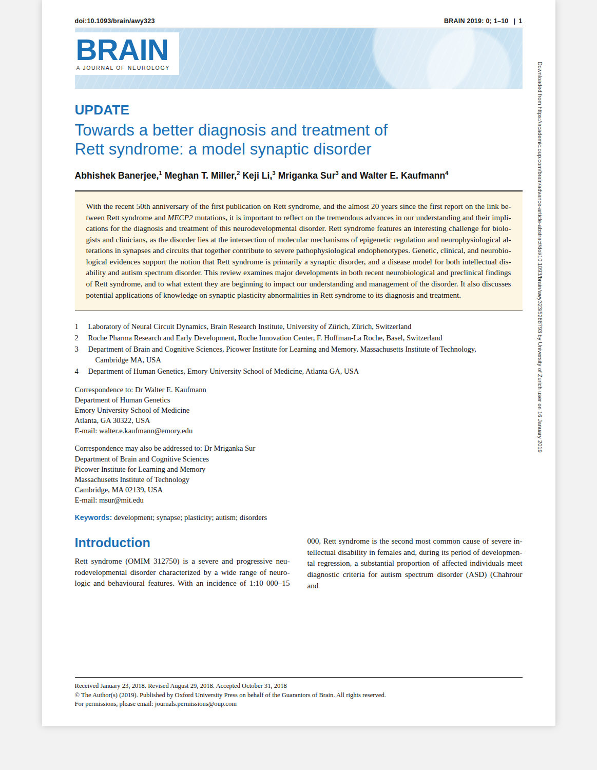doi:10.1093/brain/awy323
BRAIN 2019: 0; 1–10|1
BRAIN
A JOURNAL OF NEUROLOGY
UPDATE
Towards a better diagnosis and treatment of
Rett syndrome: a model synaptic disorder
Abhishek Banerjee,1 Meghan T. Miller,2 Keji Li,3 Mriganka Sur3 and Walter E. Kaufmann4
With the recent 50th anniversary of the first publication on Rett syndrome, and the almost 20 years since the first report on the link between Rett syndrome and MECP2 mutations, it is important to reflect on the tremendous advances in our understanding and their implications for the diagnosis and treatment of this neurodevelopmental disorder. Rett syndrome features an interesting challenge for biologists and clinicians, as the disorder lies at the intersection of molecular mechanisms of epigenetic regulation and neurophysiological alterations in synapses and circuits that together contribute to severe pathophysiological endophenotypes. Genetic, clinical, and neurobiological evidences support the notion that Rett syndrome is primarily a synaptic disorder, and a disease model for both intellectual disability and autism spectrum disorder. This review examines major developments in both recent neurobiological and preclinical findings of Rett syndrome, and to what extent they are beginning to impact our understanding and management of the disorder. It also discusses potential applications of knowledge on synaptic plasticity abnormalities in Rett syndrome to its diagnosis and treatment.
1 Laboratory of Neural Circuit Dynamics, Brain Research Institute, University of Zürich, Zürich, Switzerland
2 Roche Pharma Research and Early Development, Roche Innovation Center, F. Hoffman-La Roche, Basel, Switzerland
3 Department of Brain and Cognitive Sciences, Picower Institute for Learning and Memory, Massachusetts Institute of Technology,Cambridge MA, USA
4 Department of Human Genetics, Emory University School of Medicine, Atlanta GA, USA
Correspondence to: Dr Walter E. Kaufmann
Department of Human Genetics
Emory University School of Medicine
Atlanta, GA 30322, USA
E-mail: walter.e.kaufmann@emory.edu
Correspondence may also be addressed to: Dr Mriganka Sur
Department of Brain and Cognitive Sciences
Picower Institute for Learning and Memory
Massachusetts Institute of Technology
Cambridge, MA 02139, USA
E-mail: msur@mit.edu
Keywords: development; synapse; plasticity; autism; disorders
Introduction
Rett syndrome (OMIM 312750) is a severe and progressive neurodevelopmental disorder characterized by a wide range of neurologic and behavioural features. With an incidence of 1:10 000–15 000, Rett syndrome is the second most common cause of severe intellectual disability in females and, during its period of developmental regression, a substantial proportion of affected individuals meet diagnostic criteria for autism spectrum disorder (ASD) (Chahrour and
Received January 23, 2018. Revised August 29, 2018. Accepted October 31, 2018
© The Author(s) (2019). Published by Oxford University Press on behalf of the Guarantors of Brain. All rights reserved.
For permissions, please email: journals.permissions@oup.com
Downloaded from https://academic.oup.com/brain/advance-article-abstract/doi/10.1093/brain/awy323/5288793 by University of Zurich user on 16 January 2019